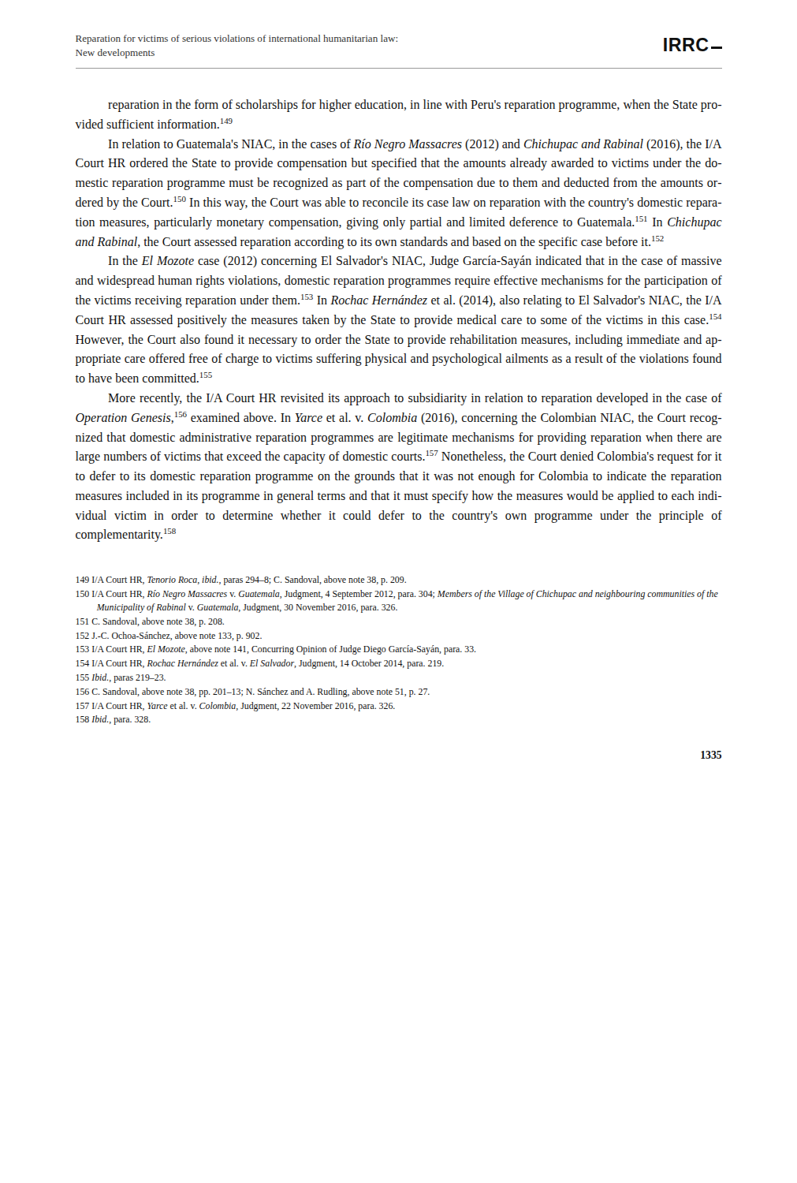Reparation for victims of serious violations of international humanitarian law:
New developments
IRRC
reparation in the form of scholarships for higher education, in line with Peru's reparation programme, when the State provided sufficient information.149
In relation to Guatemala's NIAC, in the cases of Río Negro Massacres (2012) and Chichupac and Rabinal (2016), the I/A Court HR ordered the State to provide compensation but specified that the amounts already awarded to victims under the domestic reparation programme must be recognized as part of the compensation due to them and deducted from the amounts ordered by the Court.150 In this way, the Court was able to reconcile its case law on reparation with the country's domestic reparation measures, particularly monetary compensation, giving only partial and limited deference to Guatemala.151 In Chichupac and Rabinal, the Court assessed reparation according to its own standards and based on the specific case before it.152
In the El Mozote case (2012) concerning El Salvador's NIAC, Judge García-Sayán indicated that in the case of massive and widespread human rights violations, domestic reparation programmes require effective mechanisms for the participation of the victims receiving reparation under them.153 In Rochac Hernández et al. (2014), also relating to El Salvador's NIAC, the I/A Court HR assessed positively the measures taken by the State to provide medical care to some of the victims in this case.154 However, the Court also found it necessary to order the State to provide rehabilitation measures, including immediate and appropriate care offered free of charge to victims suffering physical and psychological ailments as a result of the violations found to have been committed.155
More recently, the I/A Court HR revisited its approach to subsidiarity in relation to reparation developed in the case of Operation Genesis,156 examined above. In Yarce et al. v. Colombia (2016), concerning the Colombian NIAC, the Court recognized that domestic administrative reparation programmes are legitimate mechanisms for providing reparation when there are large numbers of victims that exceed the capacity of domestic courts.157 Nonetheless, the Court denied Colombia's request for it to defer to its domestic reparation programme on the grounds that it was not enough for Colombia to indicate the reparation measures included in its programme in general terms and that it must specify how the measures would be applied to each individual victim in order to determine whether it could defer to the country's own programme under the principle of complementarity.158
I/A Court HR, Tenorio Roca, ibid., paras 294–8; C. Sandoval, above note 38, p. 209.
I/A Court HR, Río Negro Massacres v. Guatemala, Judgment, 4 September 2012, para. 304; Members of the Village of Chichupac and neighbouring communities of the Municipality of Rabinal v. Guatemala, Judgment, 30 November 2016, para. 326.
C. Sandoval, above note 38, p. 208.
J.-C. Ochoa-Sánchez, above note 133, p. 902.
I/A Court HR, El Mozote, above note 141, Concurring Opinion of Judge Diego García-Sayán, para. 33.
I/A Court HR, Rochac Hernández et al. v. El Salvador, Judgment, 14 October 2014, para. 219.
Ibid., paras 219–23.
C. Sandoval, above note 38, pp. 201–13; N. Sánchez and A. Rudling, above note 51, p. 27.
I/A Court HR, Yarce et al. v. Colombia, Judgment, 22 November 2016, para. 326.
Ibid., para. 328.
1335